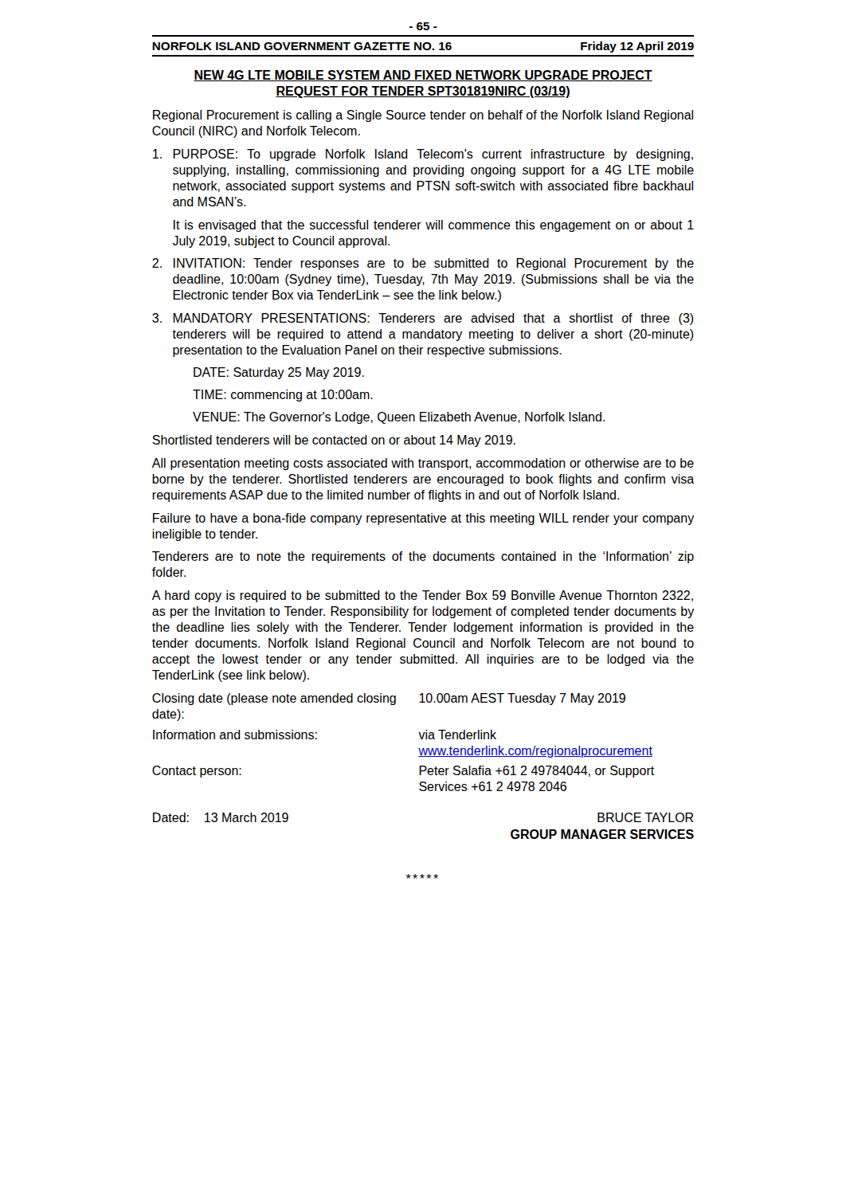- 65 -
NORFOLK ISLAND GOVERNMENT GAZETTE NO. 16
Friday 12 April 2019
NEW 4G LTE MOBILE SYSTEM AND FIXED NETWORK UPGRADE PROJECT REQUEST FOR TENDER SPT301819NIRC (03/19)
Regional Procurement is calling a Single Source tender on behalf of the Norfolk Island Regional Council (NIRC) and Norfolk Telecom.
PURPOSE: To upgrade Norfolk Island Telecom's current infrastructure by designing, supplying, installing, commissioning and providing ongoing support for a 4G LTE mobile network, associated support systems and PTSN soft-switch with associated fibre backhaul and MSAN’s.
It is envisaged that the successful tenderer will commence this engagement on or about 1 July 2019, subject to Council approval.
INVITATION: Tender responses are to be submitted to Regional Procurement by the deadline, 10:00am (Sydney time), Tuesday, 7th May 2019. (Submissions shall be via the Electronic tender Box via TenderLink – see the link below.)
MANDATORY PRESENTATIONS: Tenderers are advised that a shortlist of three (3) tenderers will be required to attend a mandatory meeting to deliver a short (20-minute) presentation to the Evaluation Panel on their respective submissions.
DATE: Saturday 25 May 2019.
TIME: commencing at 10:00am.
VENUE: The Governor's Lodge, Queen Elizabeth Avenue, Norfolk Island.
Shortlisted tenderers will be contacted on or about 14 May 2019.
All presentation meeting costs associated with transport, accommodation or otherwise are to be borne by the tenderer. Shortlisted tenderers are encouraged to book flights and confirm visa requirements ASAP due to the limited number of flights in and out of Norfolk Island.
Failure to have a bona-fide company representative at this meeting WILL render your company ineligible to tender.
Tenderers are to note the requirements of the documents contained in the ‘Information’ zip folder.
A hard copy is required to be submitted to the Tender Box 59 Bonville Avenue Thornton 2322, as per the Invitation to Tender. Responsibility for lodgement of completed tender documents by the deadline lies solely with the Tenderer. Tender lodgement information is provided in the tender documents. Norfolk Island Regional Council and Norfolk Telecom are not bound to accept the lowest tender or any tender submitted. All inquiries are to be lodged via the TenderLink (see link below).
Closing date (please note amended closing date):
10.00am AEST Tuesday 7 May 2019
Information and submissions:
via Tenderlink www.tenderlink.com/regionalprocurement
Contact person:
Peter Salafia +61 2 49784044, or Support Services +61 2 4978 2046
Dated: 13 March 2019
BRUCE TAYLOR
GROUP MANAGER SERVICES
*****